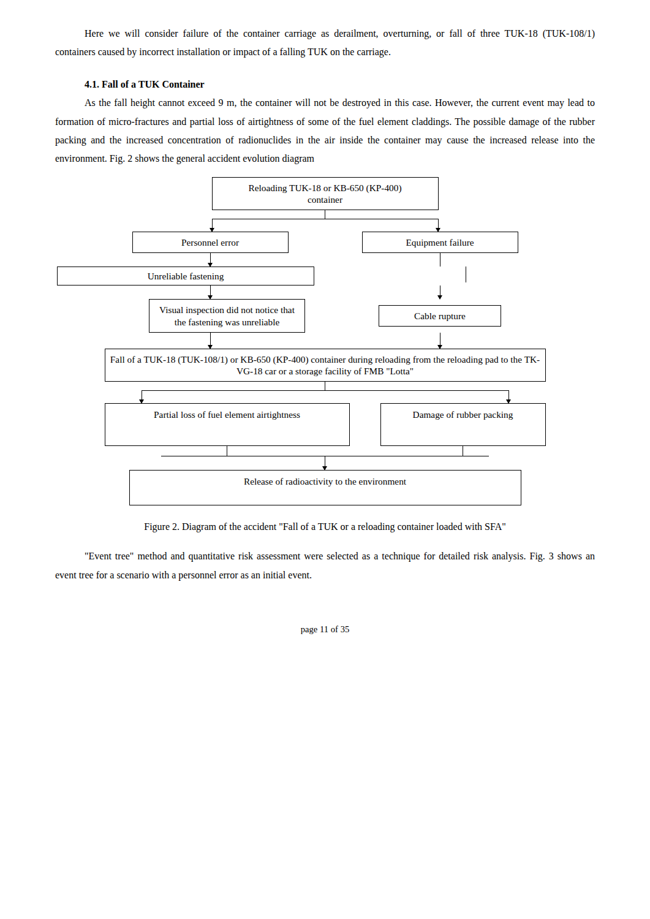Here we will consider failure of the container carriage as derailment, overturning, or fall of three TUK-18 (TUK-108/1) containers caused by incorrect installation or impact of a falling TUK on the carriage.
4.1. Fall of a TUK Container
As the fall height cannot exceed 9 m, the container will not be destroyed in this case. However, the current event may lead to formation of micro-fractures and partial loss of airtightness of some of the fuel element claddings. The possible damage of the rubber packing and the increased concentration of radionuclides in the air inside the container may cause the increased release into the environment. Fig. 2 shows the general accident evolution diagram
Reloading TUK-18 or KB-650 (KP-400)
container
Personnel error
Equipment failure
Unreliable fastening
Visual inspection did not notice that the fastening was unreliable
Cable rupture
Fall of a TUK-18 (TUK-108/1) or KB-650 (KP-400) container during reloading from the reloading pad to the TK-VG-18 car or a storage facility of FMB "Lotta"
Partial loss of fuel element airtightness
Damage of rubber packing
Release of radioactivity to the environment
Figure 2. Diagram of the accident "Fall of a TUK or a reloading container loaded with SFA"
"Event tree" method and quantitative risk assessment were selected as a technique for detailed risk analysis. Fig. 3 shows an event tree for a scenario with a personnel error as an initial event.
page 11 of 35